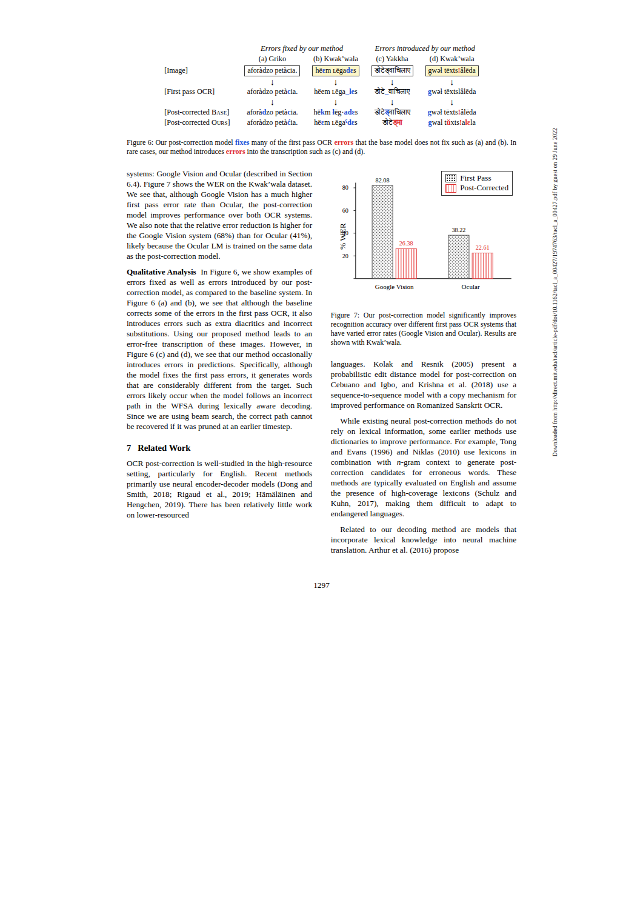Downloaded from http://direct.mit.edu/tacl/article-pdf/doi/10.1162/tacl_a_00427/1974763/tacl_a_00427.pdf by guest on 29 June 2022
| | Errors fixed by our method | Errors introduced by our method |
| | (a) Griko | (b) Kwak’wala | (c) Yakkha | (d) Kwak’wala |
| [Image] | aforàdzo petàcia. | hë ɛ m ʟēga d ɛ s | डोटेड्वाचिलाए | g̣wǝł tēxts ! âlēda |
| | ↓ | ↓ | ↓ | ↓ |
| [First pass OCR] | aforàdzo petà c ia. | hëem ʟēga _le s | डोटे _ वाचिलाए | g wǝł tēxtslâlēda |
| | ↓ | ↓ | ↓ | ↓ |
| [Post-corrected B ase ] | aforà d zo petà c ia. | hë k m ł ēg· ad ɛ s | डोटे ड् वाचिलाए | g wǝł tēxts ! âlēda |
| [Post-corrected O urs ] | aforàdzo petà ć ia. | hë ɛ m ʟēga ˤ d ɛ s | डोटे ड्मा | g wal t ŭ xts ! a l ɛ la |
Figure 6: Our post-correction model fixes many of the first pass OCR errors that the base model does not fix such as (a) and (b). In rare cases, our method introduces errors into the transcription such as (c) and (d).
systems: Google Vision and Ocular (described in Section 6.4). Figure 7 shows the WER on the Kwak’wala dataset. We see that, although Google Vision has a much higher first pass error rate than Ocular, the post-correction model improves performance over both OCR systems. We also note that the relative error reduction is higher for the Google Vision system (68%) than for Ocular (41%), likely because the Ocular LM is trained on the same data as the post-correction model.
Qualitative Analysis In Figure 6, we show examples of errors fixed as well as errors introduced by our post-correction model, as compared to the baseline system. In Figure 6 (a) and (b), we see that although the baseline corrects some of the errors in the first pass OCR, it also introduces errors such as extra diacritics and incorrect substitutions. Using our proposed method leads to an error-free transcription of these images. However, in Figure 6 (c) and (d), we see that our method occasionally introduces errors in predictions. Specifically, although the model fixes the first pass errors, it generates words that are considerably different from the target. Such errors likely occur when the model follows an incorrect path in the WFSA during lexically aware decoding. Since we are using beam search, the correct path cannot be recovered if it was pruned at an earlier timestep.
7 Related Work
OCR post-correction is well-studied in the high-resource setting, particularly for English. Recent methods primarily use neural encoder-decoder models (Dong and Smith, 2018; Rigaud et al., 2019; Hämäläinen and Hengchen, 2019). There has been relatively little work on lower-resourced
% WER
20 40 60 80 82.08 26.38 38.22 22.61 Google Vision Ocular
First Pass
Post-Corrected
Figure 7: Our post-correction model significantly improves recognition accuracy over different first pass OCR systems that have varied error rates (Google Vision and Ocular). Results are shown with Kwak’wala.
languages. Kolak and Resnik (2005) present a probabilistic edit distance model for post-correction on Cebuano and Igbo, and Krishna et al. (2018) use a sequence-to-sequence model with a copy mechanism for improved performance on Romanized Sanskrit OCR.
While existing neural post-correction methods do not rely on lexical information, some earlier methods use dictionaries to improve performance. For example, Tong and Evans (1996) and Niklas (2010) use lexicons in combination with n-gram context to generate post-correction candidates for erroneous words. These methods are typically evaluated on English and assume the presence of high-coverage lexicons (Schulz and Kuhn, 2017), making them difficult to adapt to endangered languages.
Related to our decoding method are models that incorporate lexical knowledge into neural machine translation. Arthur et al. (2016) propose
1297